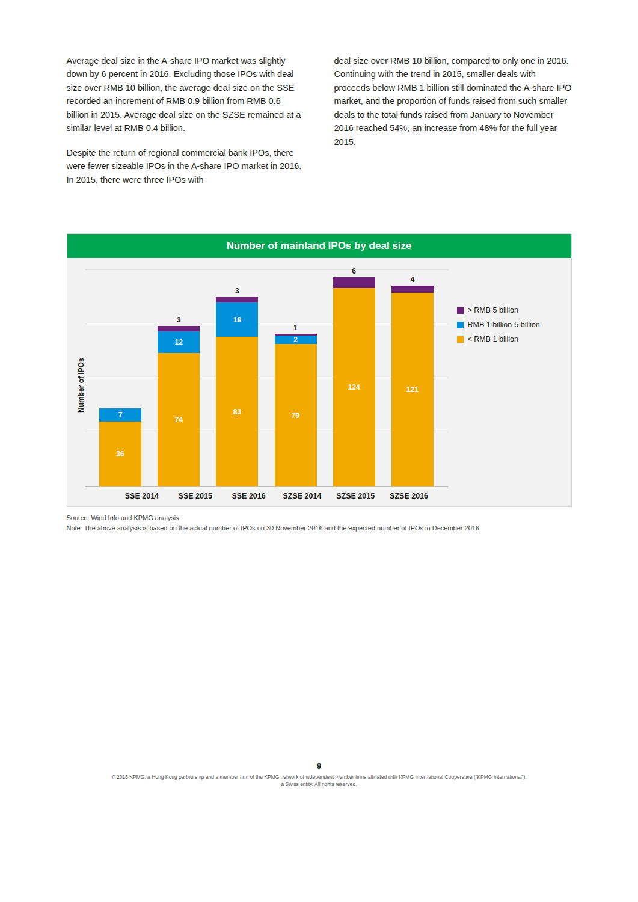Average deal size in the A-share IPO market was slightly down by 6 percent in 2016. Excluding those IPOs with deal size over RMB 10 billion, the average deal size on the SSE recorded an increment of RMB 0.9 billion from RMB 0.6 billion in 2015. Average deal size on the SZSE remained at a similar level at RMB 0.4 billion.
Despite the return of regional commercial bank IPOs, there were fewer sizeable IPOs in the A-share IPO market in 2016. In 2015, there were three IPOs with
deal size over RMB 10 billion, compared to only one in 2016. Continuing with the trend in 2015, smaller deals with proceeds below RMB 1 billion still dominated the A-share IPO market, and the proportion of funds raised from such smaller deals to the total funds raised from January to November 2016 reached 54%, an increase from 48% for the full year 2015.
Number of mainland IPOs by deal size
Number of IPOs
7
36
3
12
74
3
19
83
1
2
79
6
124
4
121
SSE 2014
SSE 2015
SSE 2016
SZSE 2014
SZSE 2015
SZSE 2016
> RMB 5 billion
RMB 1 billion-5 billion
< RMB 1 billion
Source: Wind Info and KPMG analysis
Note: The above analysis is based on the actual number of IPOs on 30 November 2016 and the expected number of IPOs in December 2016.
9
© 2016 KPMG, a Hong Kong partnership and a member firm of the KPMG network of independent member firms affiliated with KPMG International Cooperative (“KPMG International”),
a Swiss entity. All rights reserved.